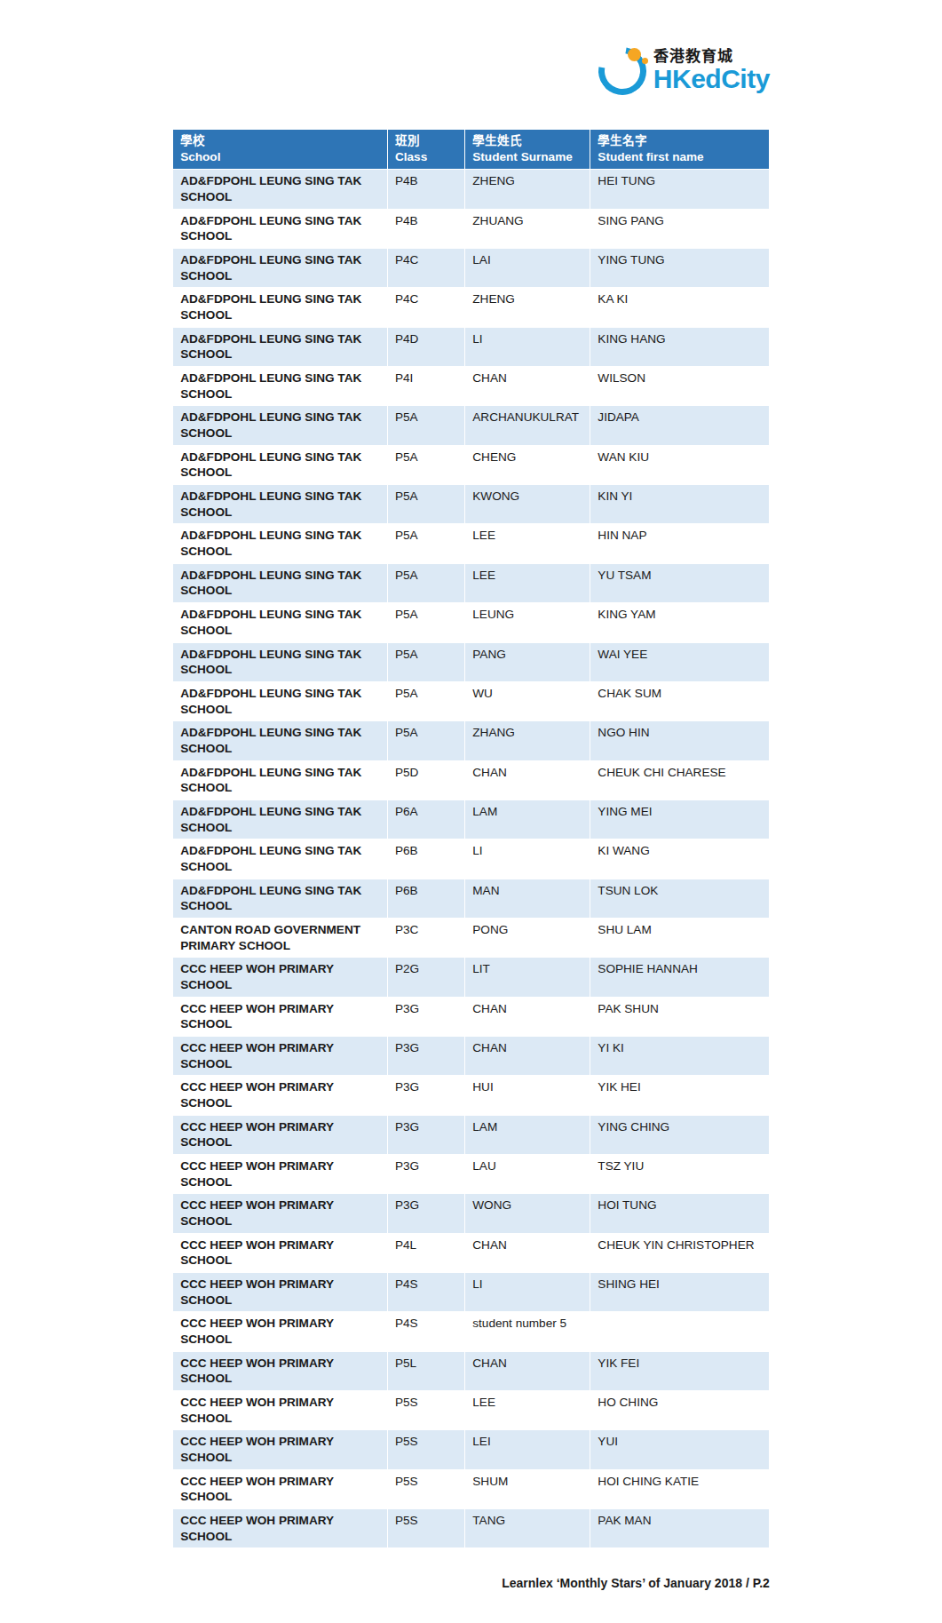香港教育城
HK ed City
| 學校 School | 班別 Class | 學生姓氏 Student Surname | 學生名字 Student first name |
| --- | --- | --- | --- |
| AD&FDPOHL LEUNG SING TAK SCHOOL | P4B | ZHENG | HEI TUNG |
| AD&FDPOHL LEUNG SING TAK SCHOOL | P4B | ZHUANG | SING PANG |
| AD&FDPOHL LEUNG SING TAK SCHOOL | P4C | LAI | YING TUNG |
| AD&FDPOHL LEUNG SING TAK SCHOOL | P4C | ZHENG | KA KI |
| AD&FDPOHL LEUNG SING TAK SCHOOL | P4D | LI | KING HANG |
| AD&FDPOHL LEUNG SING TAK SCHOOL | P4I | CHAN | WILSON |
| AD&FDPOHL LEUNG SING TAK SCHOOL | P5A | ARCHANUKULRAT | JIDAPA |
| AD&FDPOHL LEUNG SING TAK SCHOOL | P5A | CHENG | WAN KIU |
| AD&FDPOHL LEUNG SING TAK SCHOOL | P5A | KWONG | KIN YI |
| AD&FDPOHL LEUNG SING TAK SCHOOL | P5A | LEE | HIN NAP |
| AD&FDPOHL LEUNG SING TAK SCHOOL | P5A | LEE | YU TSAM |
| AD&FDPOHL LEUNG SING TAK SCHOOL | P5A | LEUNG | KING YAM |
| AD&FDPOHL LEUNG SING TAK SCHOOL | P5A | PANG | WAI YEE |
| AD&FDPOHL LEUNG SING TAK SCHOOL | P5A | WU | CHAK SUM |
| AD&FDPOHL LEUNG SING TAK SCHOOL | P5A | ZHANG | NGO HIN |
| AD&FDPOHL LEUNG SING TAK SCHOOL | P5D | CHAN | CHEUK CHI CHARESE |
| AD&FDPOHL LEUNG SING TAK SCHOOL | P6A | LAM | YING MEI |
| AD&FDPOHL LEUNG SING TAK SCHOOL | P6B | LI | KI WANG |
| AD&FDPOHL LEUNG SING TAK SCHOOL | P6B | MAN | TSUN LOK |
| CANTON ROAD GOVERNMENT PRIMARY SCHOOL | P3C | PONG | SHU LAM |
| CCC HEEP WOH PRIMARY SCHOOL | P2G | LIT | SOPHIE HANNAH |
| CCC HEEP WOH PRIMARY SCHOOL | P3G | CHAN | PAK SHUN |
| CCC HEEP WOH PRIMARY SCHOOL | P3G | CHAN | YI KI |
| CCC HEEP WOH PRIMARY SCHOOL | P3G | HUI | YIK HEI |
| CCC HEEP WOH PRIMARY SCHOOL | P3G | LAM | YING CHING |
| CCC HEEP WOH PRIMARY SCHOOL | P3G | LAU | TSZ YIU |
| CCC HEEP WOH PRIMARY SCHOOL | P3G | WONG | HOI TUNG |
| CCC HEEP WOH PRIMARY SCHOOL | P4L | CHAN | CHEUK YIN CHRISTOPHER |
| CCC HEEP WOH PRIMARY SCHOOL | P4S | LI | SHING HEI |
| CCC HEEP WOH PRIMARY SCHOOL | P4S | student number 5 | |
| CCC HEEP WOH PRIMARY SCHOOL | P5L | CHAN | YIK FEI |
| CCC HEEP WOH PRIMARY SCHOOL | P5S | LEE | HO CHING |
| CCC HEEP WOH PRIMARY SCHOOL | P5S | LEI | YUI |
| CCC HEEP WOH PRIMARY SCHOOL | P5S | SHUM | HOI CHING KATIE |
| CCC HEEP WOH PRIMARY SCHOOL | P5S | TANG | PAK MAN |
Learnlex ‘Monthly Stars’ of January 2018 / P.2